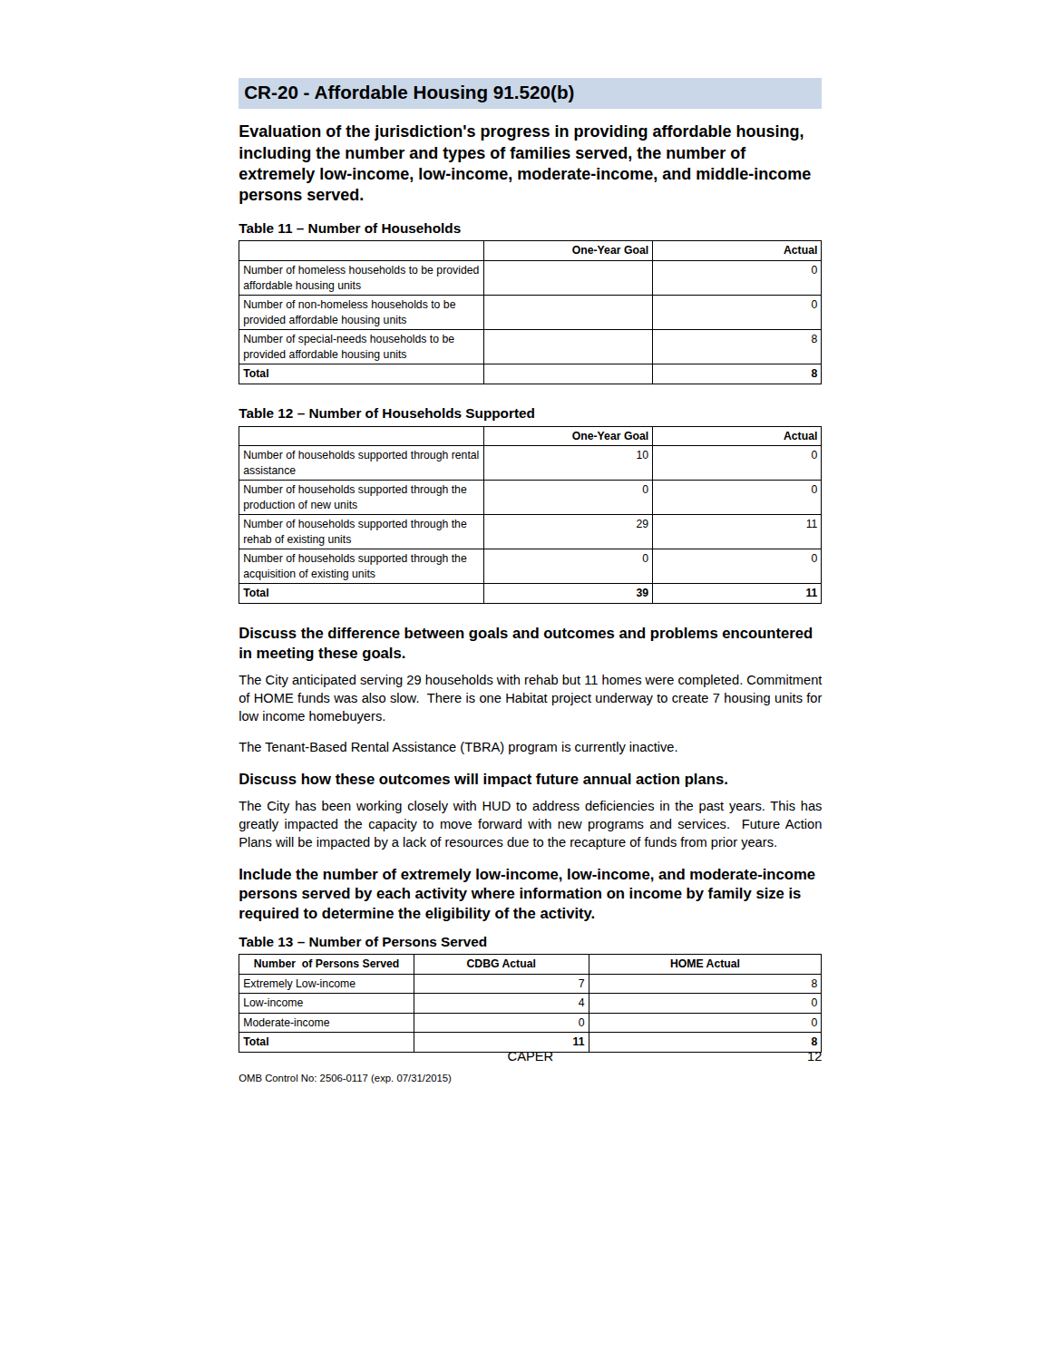CR-20 - Affordable Housing 91.520(b)
Evaluation of the jurisdiction's progress in providing affordable housing, including the number and types of families served, the number of extremely low-income, low-income, moderate-income, and middle-income persons served.
Table 11 – Number of Households
| | One-Year Goal | Actual |
| Number of homeless households to be provided affordable housing units | | 0 |
| Number of non-homeless households to be provided affordable housing units | | 0 |
| Number of special-needs households to be provided affordable housing units | | 8 |
| Total | | 8 |
Table 12 – Number of Households Supported
| | One-Year Goal | Actual |
| Number of households supported through rental assistance | 10 | 0 |
| Number of households supported through the production of new units | 0 | 0 |
| Number of households supported through the rehab of existing units | 29 | 11 |
| Number of households supported through the acquisition of existing units | 0 | 0 |
| Total | 39 | 11 |
Discuss the difference between goals and outcomes and problems encountered in meeting these goals.
The City anticipated serving 29 households with rehab but 11 homes were completed. Commitment of HOME funds was also slow. There is one Habitat project underway to create 7 housing units for low income homebuyers.
The Tenant-Based Rental Assistance (TBRA) program is currently inactive.
Discuss how these outcomes will impact future annual action plans.
The City has been working closely with HUD to address deficiencies in the past years. This has greatly impacted the capacity to move forward with new programs and services. Future Action Plans will be impacted by a lack of resources due to the recapture of funds from prior years.
Include the number of extremely low-income, low-income, and moderate-income persons served by each activity where information on income by family size is required to determine the eligibility of the activity.
Table 13 – Number of Persons Served
| Number of Persons Served | CDBG Actual | HOME Actual |
| --- | --- | --- |
| Extremely Low-income | 7 | 8 |
| Low-income | 4 | 0 |
| Moderate-income | 0 | 0 |
| Total | 11 | 8 |
CAPER12
OMB Control No: 2506-0117 (exp. 07/31/2015)